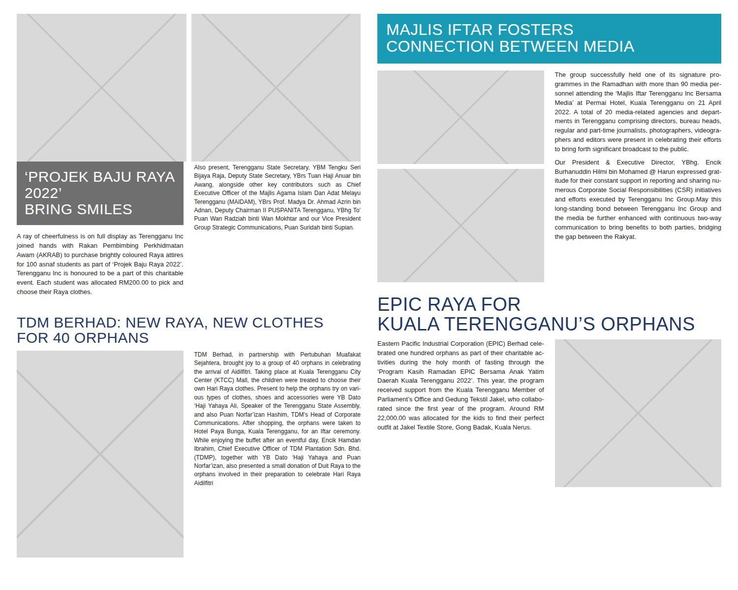‘Projek Baju Raya 2022’
Bring Smiles
A ray of cheerfulness is on full display as Terengganu Inc joined hands with Rakan Pembimbing Perkhidmatan Awam (AKRAB) to purchase brightly coloured Raya attires for 100 asnaf students as part of ‘Projek Baju Raya 2022’. Terengganu Inc is honoured to be a part of this charitable event. Each student was allocated RM200.00 to pick and choose their Raya clothes.
Also present, Terengganu State Secretary, YBM Tengku Seri Bijaya Raja, Deputy State Secretary, YBrs Tuan Haji Anuar bin Awang, alongside other key contributors such as Chief Executive Officer of the Majlis Agama Islam Dan Adat Melayu Terengganu (MAIDAM), YBrs Prof. Madya Dr. Ahmad Azrin bin Adnan, Deputy Chairman II PUSPANITA Terengganu, YBhg To’ Puan Wan Radziah binti Wan Mokhtar and our Vice President Group Strategic Communications, Puan Suridah binti Supian.
TDM Berhad: New Raya, New Clothes
for 40 Orphans
TDM Berhad, in partnership with Pertubuhan Muafakat Sejahtera, brought joy to a group of 40 orphans in celebrating the arrival of Aidilfitri. Taking place at Kuala Terengganu City Center (KTCC) Mall, the children were treated to choose their own Hari Raya clothes. Present to help the orphans try on various types of clothes, shoes and accessories were YB Dato ‘Haji Yahaya Ali, Speaker of the Terengganu State Assembly, and also Puan Norfar’izan Hashim, TDM’s Head of Corporate Communications. After shopping, the orphans were taken to Hotel Paya Bunga, Kuala Terengganu, for an Iftar ceremony. While enjoying the buffet after an eventful day, Encik Hamdan Ibrahim, Chief Executive Officer of TDM Plantation Sdn. Bhd. (TDMP), together with YB Dato ‘Haji Yahaya and Puan Norfar’izan, also presented a small donation of Duit Raya to the orphans involved in their preparation to celebrate Hari Raya Aidilfitri
Majlis Iftar Fosters
Connection Between Media
The group successfully held one of its signature programmes in the Ramadhan with more than 90 media personnel attending the ‘Majlis Iftar Terengganu Inc Bersama Media’ at Permai Hotel, Kuala Terengganu on 21 April 2022. A total of 20 media-related agencies and departments in Terengganu comprising directors, bureau heads, regular and part-time journalists, photographers, videographers and editors were present in celebrating their efforts to bring forth significant broadcast to the public.
Our President & Executive Director, YBhg. Encik Burhanuddin Hilmi bin Mohamed @ Harun expressed gratitude for their constant support in reporting and sharing numerous Corporate Social Responsibilities (CSR) initiatives and efforts executed by Terengganu Inc Group.May this long-standing bond between Terengganu Inc Group and the media be further enhanced with continuous two-way communication to bring benefits to both parties, bridging the gap between the Rakyat.
EPIC Raya for
Kuala Terengganu’s Orphans
Eastern Pacific Industrial Corporation (EPIC) Berhad celebrated one hundred orphans as part of their charitable activities during the holy month of fasting through the ‘Program Kasih Ramadan EPIC Bersama Anak Yatim Daerah Kuala Terengganu 2022’. This year, the program received support from the Kuala Terengganu Member of Parliament’s Office and Gedung Tekstil Jakel, who collaborated since the first year of the program. Around RM 22,000.00 was allocated for the kids to find their perfect outfit at Jakel Textile Store, Gong Badak, Kuala Nerus.